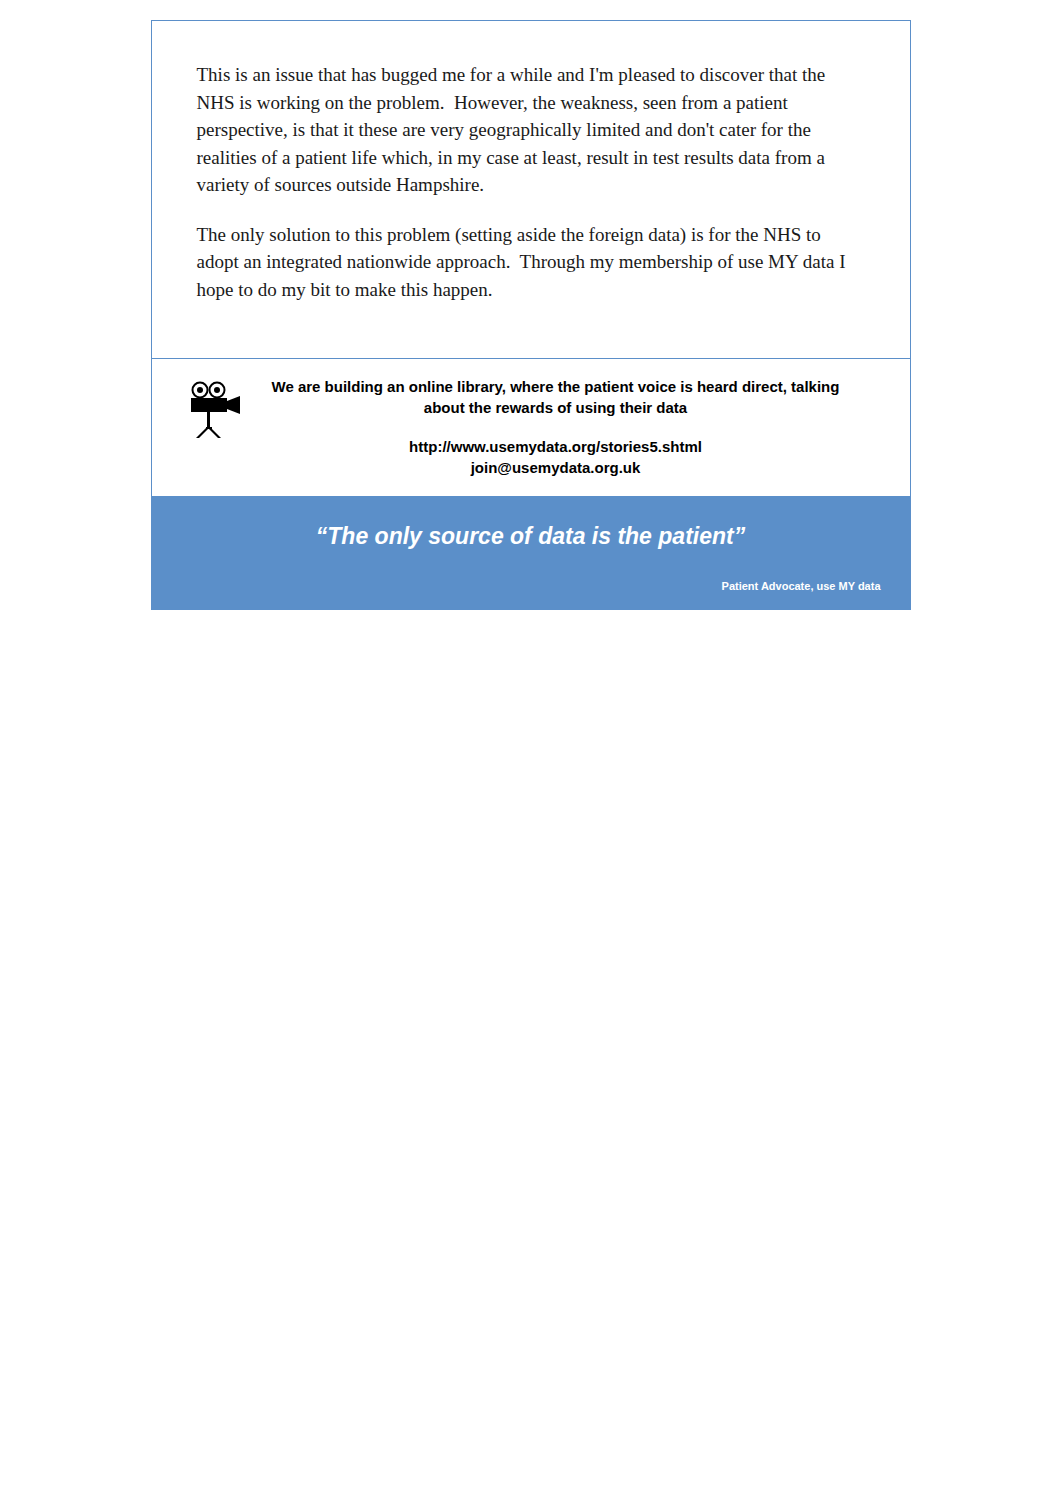This is an issue that has bugged me for a while and I'm pleased to discover that the NHS is working on the problem. However, the weakness, seen from a patient perspective, is that it these are very geographically limited and don't cater for the realities of a patient life which, in my case at least, result in test results data from a variety of sources outside Hampshire.
The only solution to this problem (setting aside the foreign data) is for the NHS to adopt an integrated nationwide approach. Through my membership of use MY data I hope to do my bit to make this happen.
We are building an online library, where the patient voice is heard direct, talking about the rewards of using their data
http://www.usemydata.org/stories5.shtml
join@usemydata.org.uk
“The only source of data is the patient”
Patient Advocate, use MY data